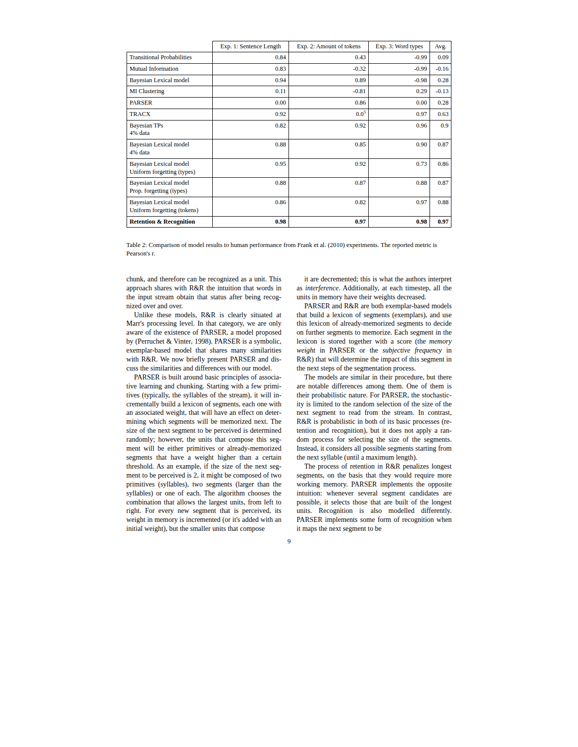| | Exp. 1: Sentence Length | Exp. 2: Amount of tokens | Exp. 3: Word types | Avg. |
| --- | --- | --- | --- | --- |
| Transitional Probabilities | 0.84 | 0.43 | -0.99 | 0.09 |
| Mutual Information | 0.83 | -0.32 | -0.99 | -0.16 |
| Bayesian Lexical model | 0.94 | 0.89 | -0.98 | 0.28 |
| MI Clustering | 0.11 | -0.81 | 0.29 | -0.13 |
| PARSER | 0.00 | 0.86 | 0.00 | 0.28 |
| TRACX | 0.92 | 0.0 5 | 0.97 | 0.63 |
| Bayesian TPs 4% data | 0.82 | 0.92 | 0.96 | 0.9 |
| Bayesian Lexical model 4% data | 0.88 | 0.85 | 0.90 | 0.87 |
| Bayesian Lexical model Uniform forgetting (types) | 0.95 | 0.92 | 0.73 | 0.86 |
| Bayesian Lexical model Prop. forgetting (types) | 0.88 | 0.87 | 0.88 | 0.87 |
| Bayesian Lexical model Uniform forgetting (tokens) | 0.86 | 0.82 | 0.97 | 0.88 |
| Retention & Recognition | 0.98 | 0.97 | 0.98 | 0.97 |
Table 2: Comparison of model results to human performance from Frank et al. (2010) experiments. The reported metric is Pearson's r.
chunk, and therefore can be recognized as a unit. This approach shares with R&R the intuition that words in the input stream obtain that status after being recognized over and over.
Unlike these models, R&R is clearly situated at Marr's processing level. In that category, we are only aware of the existence of PARSER, a model proposed by (Perruchet & Vinter, 1998). PARSER is a symbolic, exemplar-based model that shares many similarities with R&R. We now briefly present PARSER and discuss the similarities and differences with our model.
PARSER is built around basic principles of associative learning and chunking. Starting with a few primitives (typically, the syllables of the stream), it will incrementally build a lexicon of segments, each one with an associated weight, that will have an effect on determining which segments will be memorized next. The size of the next segment to be perceived is determined randomly; however, the units that compose this segment will be either primitives or already-memorized segments that have a weight higher than a certain threshold. As an example, if the size of the next segment to be perceived is 2, it might be composed of two primitives (syllables), two segments (larger than the syllables) or one of each. The algorithm chooses the combination that allows the largest units, from left to right. For every new segment that is perceived, its weight in memory is incremented (or it's added with an initial weight), but the smaller units that compose
it are decremented; this is what the authors interpret as interference. Additionally, at each timestep, all the units in memory have their weights decreased.
PARSER and R&R are both exemplar-based models that build a lexicon of segments (exemplars), and use this lexicon of already-memorized segments to decide on further segments to memorize. Each segment in the lexicon is stored together with a score (the memory weight in PARSER or the subjective frequency in R&R) that will determine the impact of this segment in the next steps of the segmentation process.
The models are similar in their procedure, but there are notable differences among them. One of them is their probabilistic nature. For PARSER, the stochasticity is limited to the random selection of the size of the next segment to read from the stream. In contrast, R&R is probabilistic in both of its basic processes (retention and recognition), but it does not apply a random process for selecting the size of the segments. Instead, it considers all possible segments starting from the next syllable (until a maximum length).
The process of retention in R&R penalizes longest segments, on the basis that they would require more working memory. PARSER implements the opposite intuition: whenever several segment candidates are possible, it selects those that are built of the longest units. Recognition is also modelled differently. PARSER implements some form of recognition when it maps the next segment to be
9